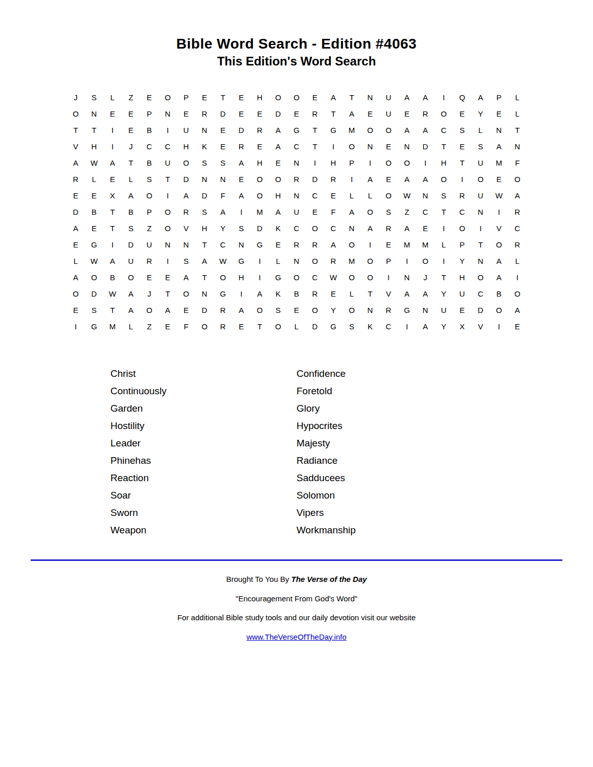Bible Word Search - Edition #4063
This Edition's Word Search
| J | S | L | Z | E | O | P | E | T | E | H | O | O | E | A | T | N | U | A | A | I | Q | A | P | L |
| O | N | E | E | P | N | E | R | D | E | E | D | E | R | T | A | E | U | E | R | O | E | Y | E | L |
| T | T | I | E | B | I | U | N | E | D | R | A | G | T | G | M | O | O | A | A | C | S | L | N | T |
| V | H | I | J | C | C | H | K | E | R | E | A | C | T | I | O | N | E | N | D | T | E | S | A | N |
| A | W | A | T | B | U | O | S | S | A | H | E | N | I | H | P | I | O | O | I | H | T | U | M | F |
| R | L | E | L | S | T | D | N | N | E | O | O | R | D | R | I | A | E | A | A | O | I | O | E | O |
| E | E | X | A | O | I | A | D | F | A | O | H | N | C | E | L | L | O | W | N | S | R | U | W | A |
| D | B | T | B | P | O | R | S | A | I | M | A | U | E | F | A | O | S | Z | C | T | C | N | I | R |
| A | E | T | S | Z | O | V | H | Y | S | D | K | C | O | C | N | A | R | A | E | I | O | I | V | C |
| E | G | I | D | U | N | N | T | C | N | G | E | R | R | A | O | I | E | M | M | L | P | T | O | R |
| L | W | A | U | R | I | S | A | W | G | I | L | N | O | R | M | O | P | I | O | I | Y | N | A | L |
| A | O | B | O | E | E | A | T | O | H | I | G | O | C | W | O | O | I | N | J | T | H | O | A | I |
| O | D | W | A | J | T | O | N | G | I | A | K | B | R | E | L | T | V | A | A | Y | U | C | B | O |
| E | S | T | A | O | A | E | D | R | A | O | S | E | O | Y | O | N | R | G | N | U | E | D | O | A |
| I | G | M | L | Z | E | F | O | R | E | T | O | L | D | G | S | K | C | I | A | Y | X | V | I | E |
| Christ | Confidence |
| Continuously | Foretold |
| Garden | Glory |
| Hostility | Hypocrites |
| Leader | Majesty |
| Phinehas | Radiance |
| Reaction | Sadducees |
| Soar | Solomon |
| Sworn | Vipers |
| Weapon | Workmanship |
Brought To You By The Verse of the Day
"Encouragement From God's Word"
For additional Bible study tools and our daily devotion visit our website
www.TheVerseOfTheDay.info